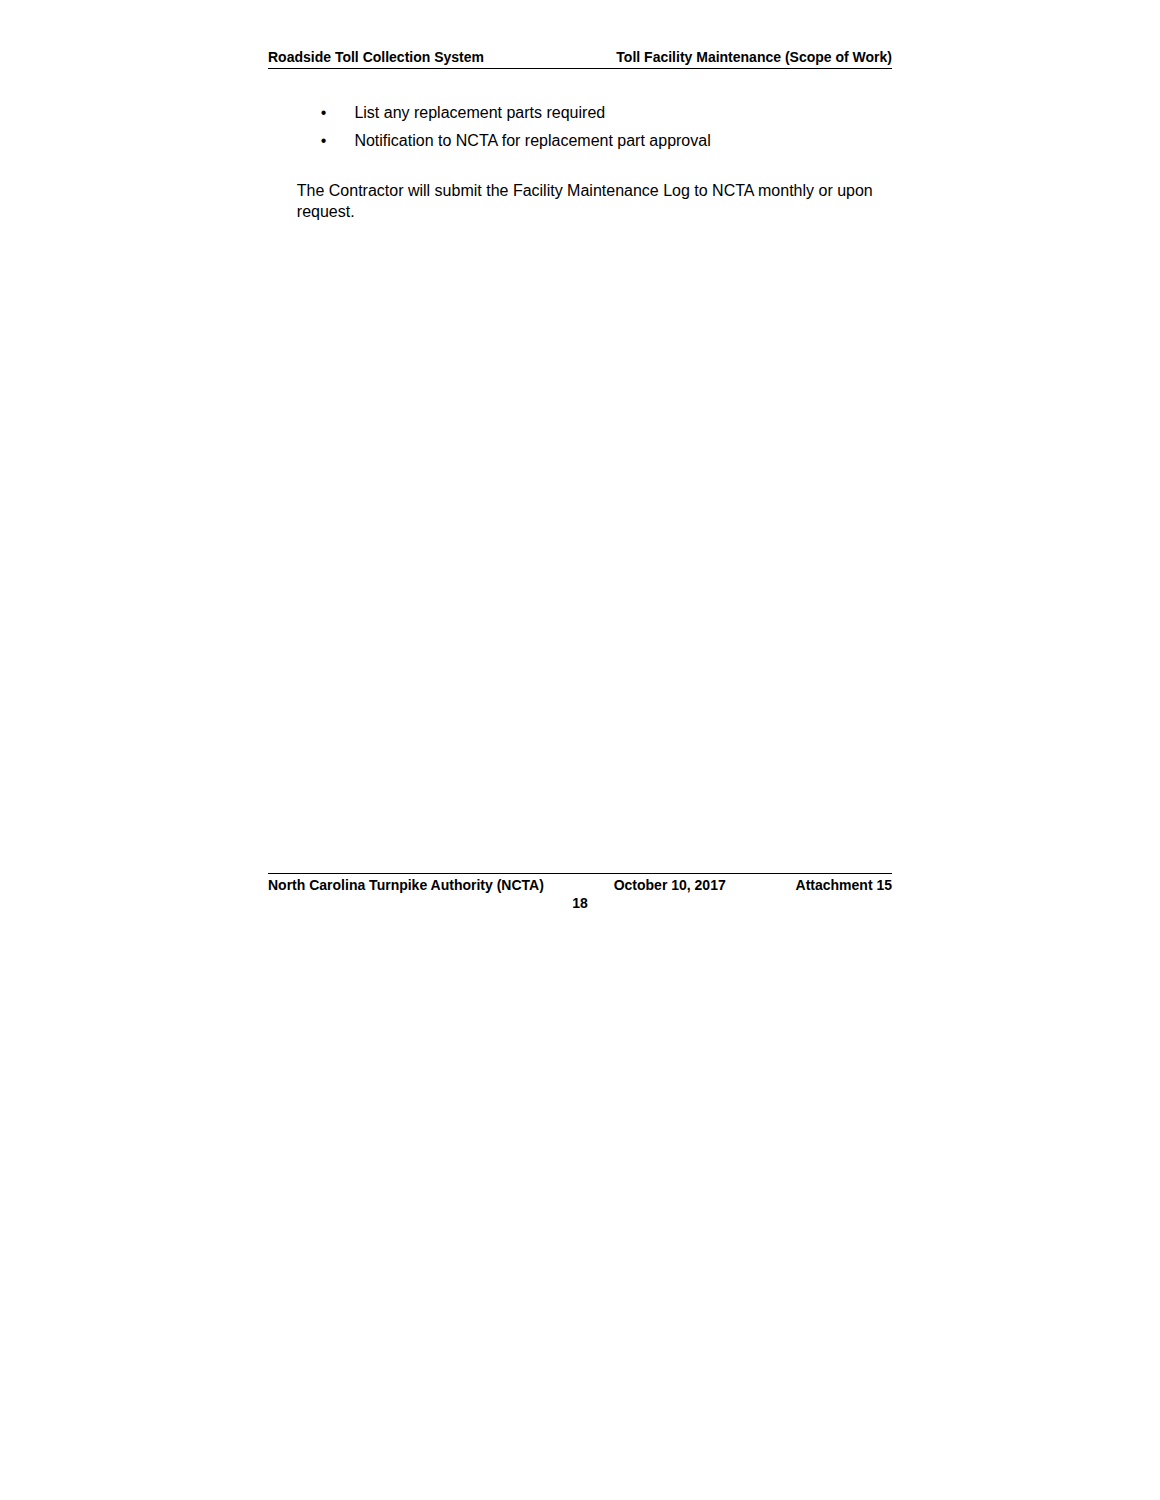Roadside Toll Collection System
Toll Facility Maintenance (Scope of Work)
List any replacement parts required
Notification to NCTA for replacement part approval
The Contractor will submit the Facility Maintenance Log to NCTA monthly or upon request.
North Carolina Turnpike Authority (NCTA)
October 10, 2017
Attachment 15
18